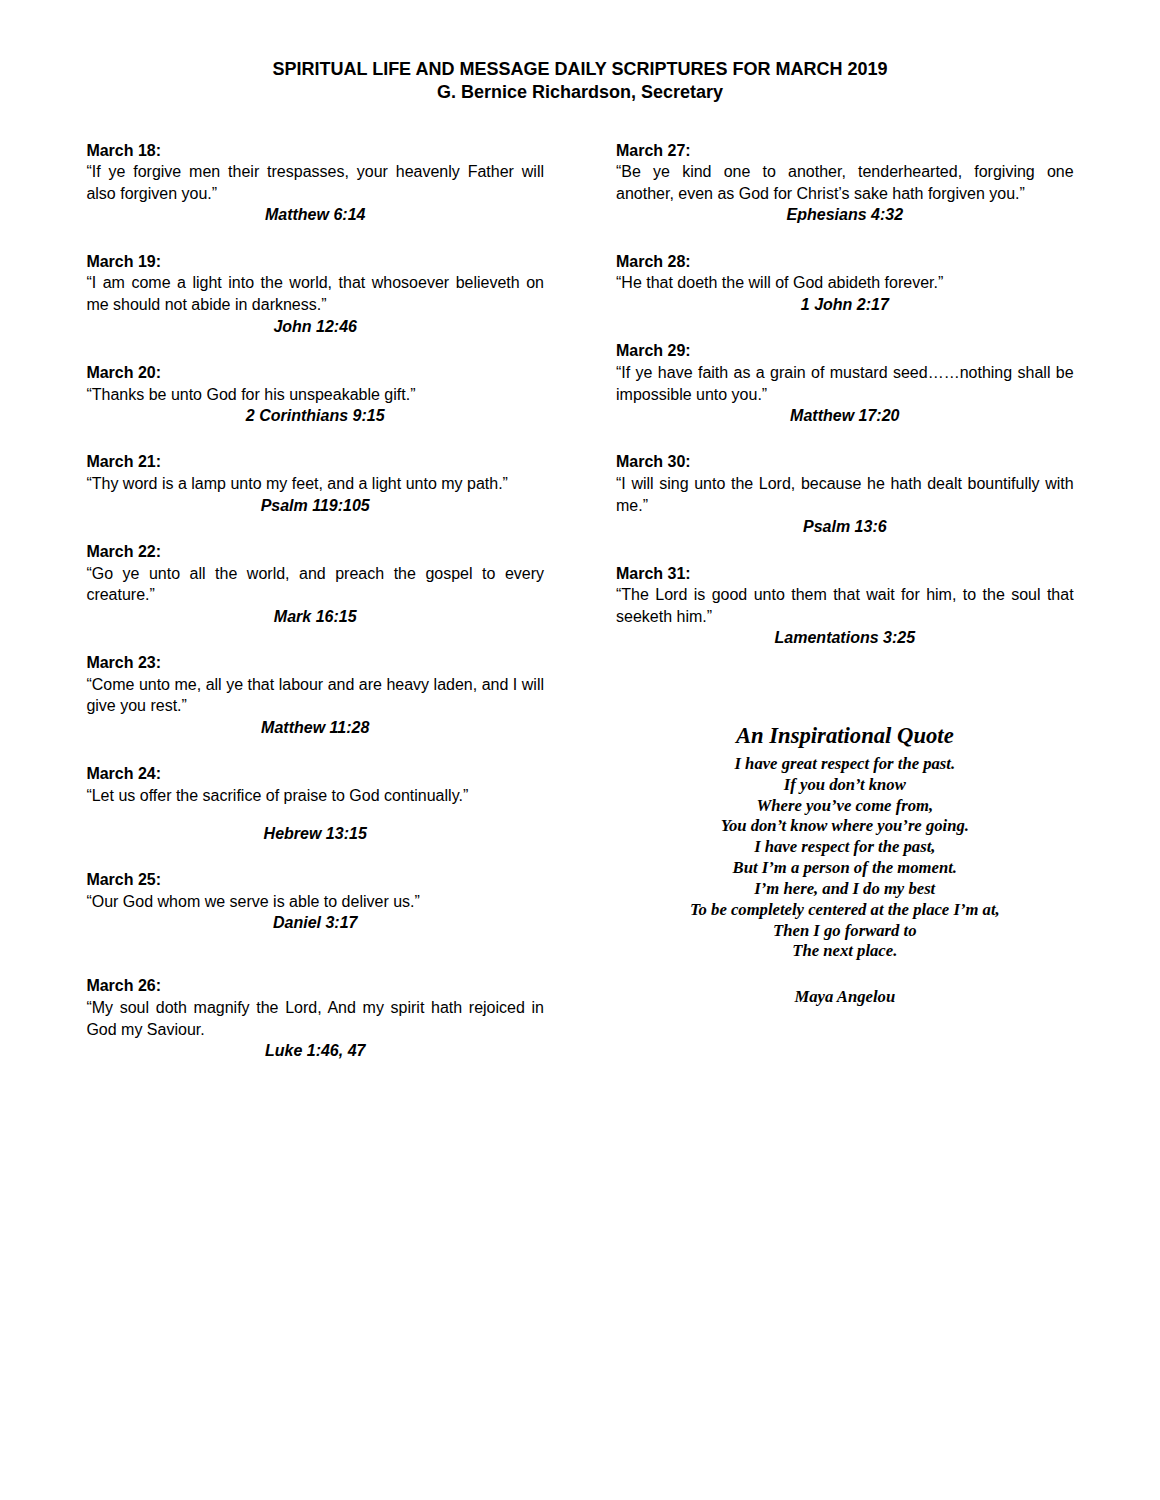SPIRITUAL LIFE AND MESSAGE DAILY SCRIPTURES FOR MARCH 2019
G. Bernice Richardson, Secretary
March 18:
“If ye forgive men their trespasses, your heavenly Father will also forgiven you.”
Matthew 6:14
March 19:
“I am come a light into the world, that whosoever believeth on me should not abide in darkness.”
John 12:46
March 20:
“Thanks be unto God for his unspeakable gift.”
2 Corinthians 9:15
March 21:
“Thy word is a lamp unto my feet, and a light unto my path.”
Psalm 119:105
March 22:
“Go ye unto all the world, and preach the gospel to every creature.”
Mark 16:15
March 23:
“Come unto me, all ye that labour and are heavy laden, and I will give you rest.”
Matthew 11:28
March 24:
“Let us offer the sacrifice of praise to God continually.”
Hebrew 13:15
March 25:
“Our God whom we serve is able to deliver us.”
Daniel 3:17
March 26:
“My soul doth magnify the Lord, And my spirit hath rejoiced in God my Saviour.
Luke 1:46, 47
March 27:
“Be ye kind one to another, tenderhearted, forgiving one another, even as God for Christ’s sake hath forgiven you.”
Ephesians 4:32
March 28:
“He that doeth the will of God abideth forever.”
1 John 2:17
March 29:
“If ye have faith as a grain of mustard seed……nothing shall be impossible unto you.”
Matthew 17:20
March 30:
“I will sing unto the Lord, because he hath dealt bountifully with me.”
Psalm 13:6
March 31:
“The Lord is good unto them that wait for him, to the soul that seeketh him.”
Lamentations 3:25
An Inspirational Quote
I have great respect for the past.
If you don’t know
Where you’ve come from,
You don’t know where you’re going.
I have respect for the past,
But I’m a person of the moment.
I’m here, and I do my best
To be completely centered at the place I’m at,
Then I go forward to
The next place.
Maya Angelou